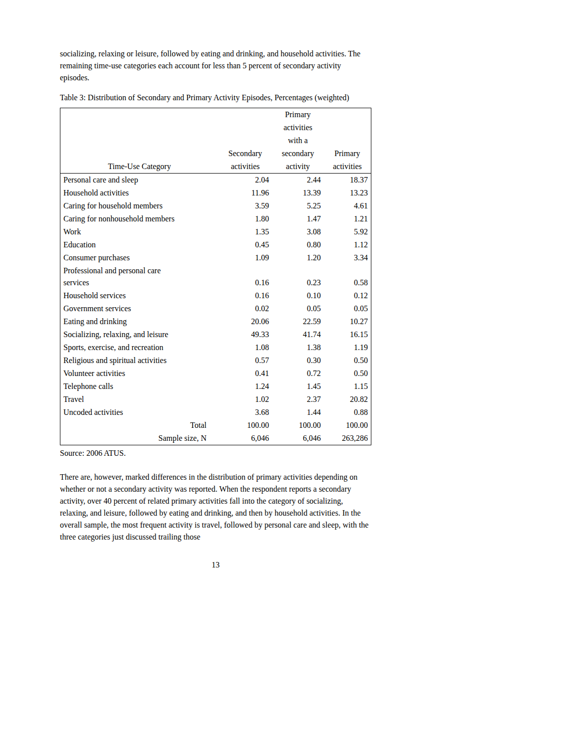socializing, relaxing or leisure, followed by eating and drinking, and household activities. The remaining time-use categories each account for less than 5 percent of secondary activity episodes.
Table 3: Distribution of Secondary and Primary Activity Episodes, Percentages (weighted)
| | | Primary | |
| --- | --- | --- | --- |
| | | activities | |
| | | with a | |
| | Secondary | secondary | Primary |
| Time-Use Category | activities | activity | activities |
| Personal care and sleep | 2.04 | 2.44 | 18.37 |
| Household activities | 11.96 | 13.39 | 13.23 |
| Caring for household members | 3.59 | 5.25 | 4.61 |
| Caring for nonhousehold members | 1.80 | 1.47 | 1.21 |
| Work | 1.35 | 3.08 | 5.92 |
| Education | 0.45 | 0.80 | 1.12 |
| Consumer purchases | 1.09 | 1.20 | 3.34 |
| Professional and personal care services | 0.16 | 0.23 | 0.58 |
| Household services | 0.16 | 0.10 | 0.12 |
| Government services | 0.02 | 0.05 | 0.05 |
| Eating and drinking | 20.06 | 22.59 | 10.27 |
| Socializing, relaxing, and leisure | 49.33 | 41.74 | 16.15 |
| Sports, exercise, and recreation | 1.08 | 1.38 | 1.19 |
| Religious and spiritual activities | 0.57 | 0.30 | 0.50 |
| Volunteer activities | 0.41 | 0.72 | 0.50 |
| Telephone calls | 1.24 | 1.45 | 1.15 |
| Travel | 1.02 | 2.37 | 20.82 |
| Uncoded activities | 3.68 | 1.44 | 0.88 |
| Total | 100.00 | 100.00 | 100.00 |
| Sample size, N | 6,046 | 6,046 | 263,286 |
Source: 2006 ATUS.
There are, however, marked differences in the distribution of primary activities depending on whether or not a secondary activity was reported. When the respondent reports a secondary activity, over 40 percent of related primary activities fall into the category of socializing, relaxing, and leisure, followed by eating and drinking, and then by household activities. In the overall sample, the most frequent activity is travel, followed by personal care and sleep, with the three categories just discussed trailing those
13